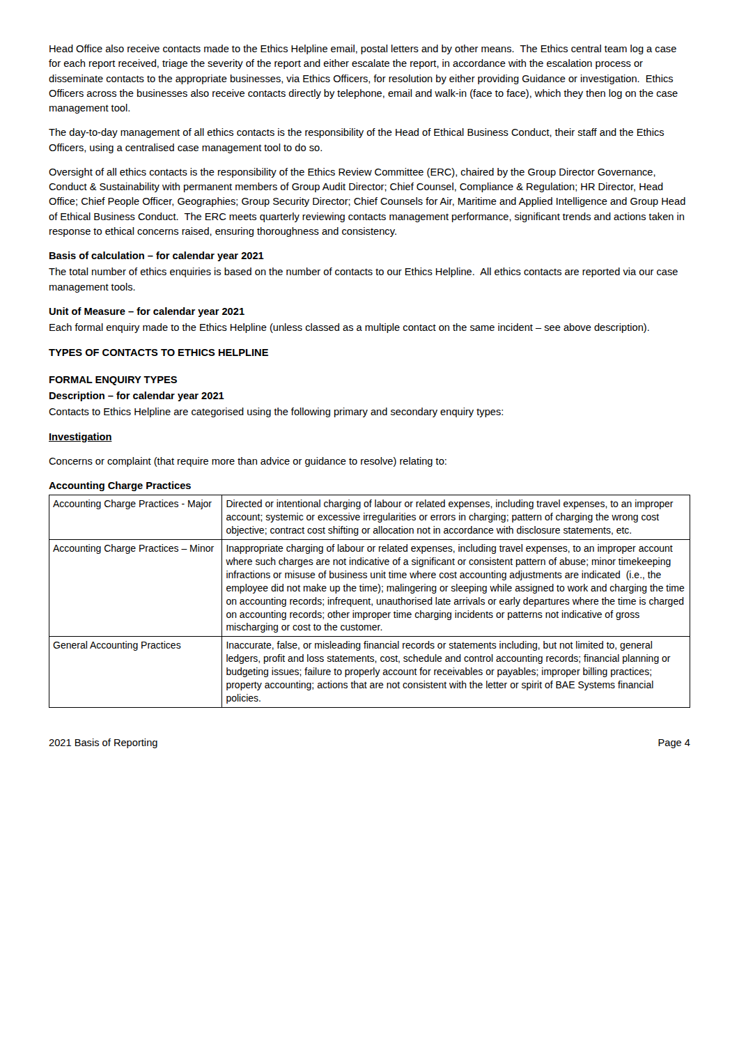Head Office also receive contacts made to the Ethics Helpline email, postal letters and by other means. The Ethics central team log a case for each report received, triage the severity of the report and either escalate the report, in accordance with the escalation process or disseminate contacts to the appropriate businesses, via Ethics Officers, for resolution by either providing Guidance or investigation. Ethics Officers across the businesses also receive contacts directly by telephone, email and walk-in (face to face), which they then log on the case management tool.
The day-to-day management of all ethics contacts is the responsibility of the Head of Ethical Business Conduct, their staff and the Ethics Officers, using a centralised case management tool to do so.
Oversight of all ethics contacts is the responsibility of the Ethics Review Committee (ERC), chaired by the Group Director Governance, Conduct & Sustainability with permanent members of Group Audit Director; Chief Counsel, Compliance & Regulation; HR Director, Head Office; Chief People Officer, Geographies; Group Security Director; Chief Counsels for Air, Maritime and Applied Intelligence and Group Head of Ethical Business Conduct. The ERC meets quarterly reviewing contacts management performance, significant trends and actions taken in response to ethical concerns raised, ensuring thoroughness and consistency.
Basis of calculation – for calendar year 2021
The total number of ethics enquiries is based on the number of contacts to our Ethics Helpline. All ethics contacts are reported via our case management tools.
Unit of Measure – for calendar year 2021
Each formal enquiry made to the Ethics Helpline (unless classed as a multiple contact on the same incident – see above description).
TYPES OF CONTACTS TO ETHICS HELPLINE
FORMAL ENQUIRY TYPES
Description – for calendar year 2021
Contacts to Ethics Helpline are categorised using the following primary and secondary enquiry types:
Investigation
Concerns or complaint (that require more than advice or guidance to resolve) relating to:
Accounting Charge Practices
| Accounting Charge Practices - Major | Directed or intentional charging of labour or related expenses, including travel expenses, to an improper account; systemic or excessive irregularities or errors in charging; pattern of charging the wrong cost objective; contract cost shifting or allocation not in accordance with disclosure statements, etc. |
| Accounting Charge Practices – Minor | Inappropriate charging of labour or related expenses, including travel expenses, to an improper account where such charges are not indicative of a significant or consistent pattern of abuse; minor timekeeping infractions or misuse of business unit time where cost accounting adjustments are indicated (i.e., the employee did not make up the time); malingering or sleeping while assigned to work and charging the time on accounting records; infrequent, unauthorised late arrivals or early departures where the time is charged on accounting records; other improper time charging incidents or patterns not indicative of gross mischarging or cost to the customer. |
| General Accounting Practices | Inaccurate, false, or misleading financial records or statements including, but not limited to, general ledgers, profit and loss statements, cost, schedule and control accounting records; financial planning or budgeting issues; failure to properly account for receivables or payables; improper billing practices; property accounting; actions that are not consistent with the letter or spirit of BAE Systems financial policies. |
2021 Basis of Reporting Page 4